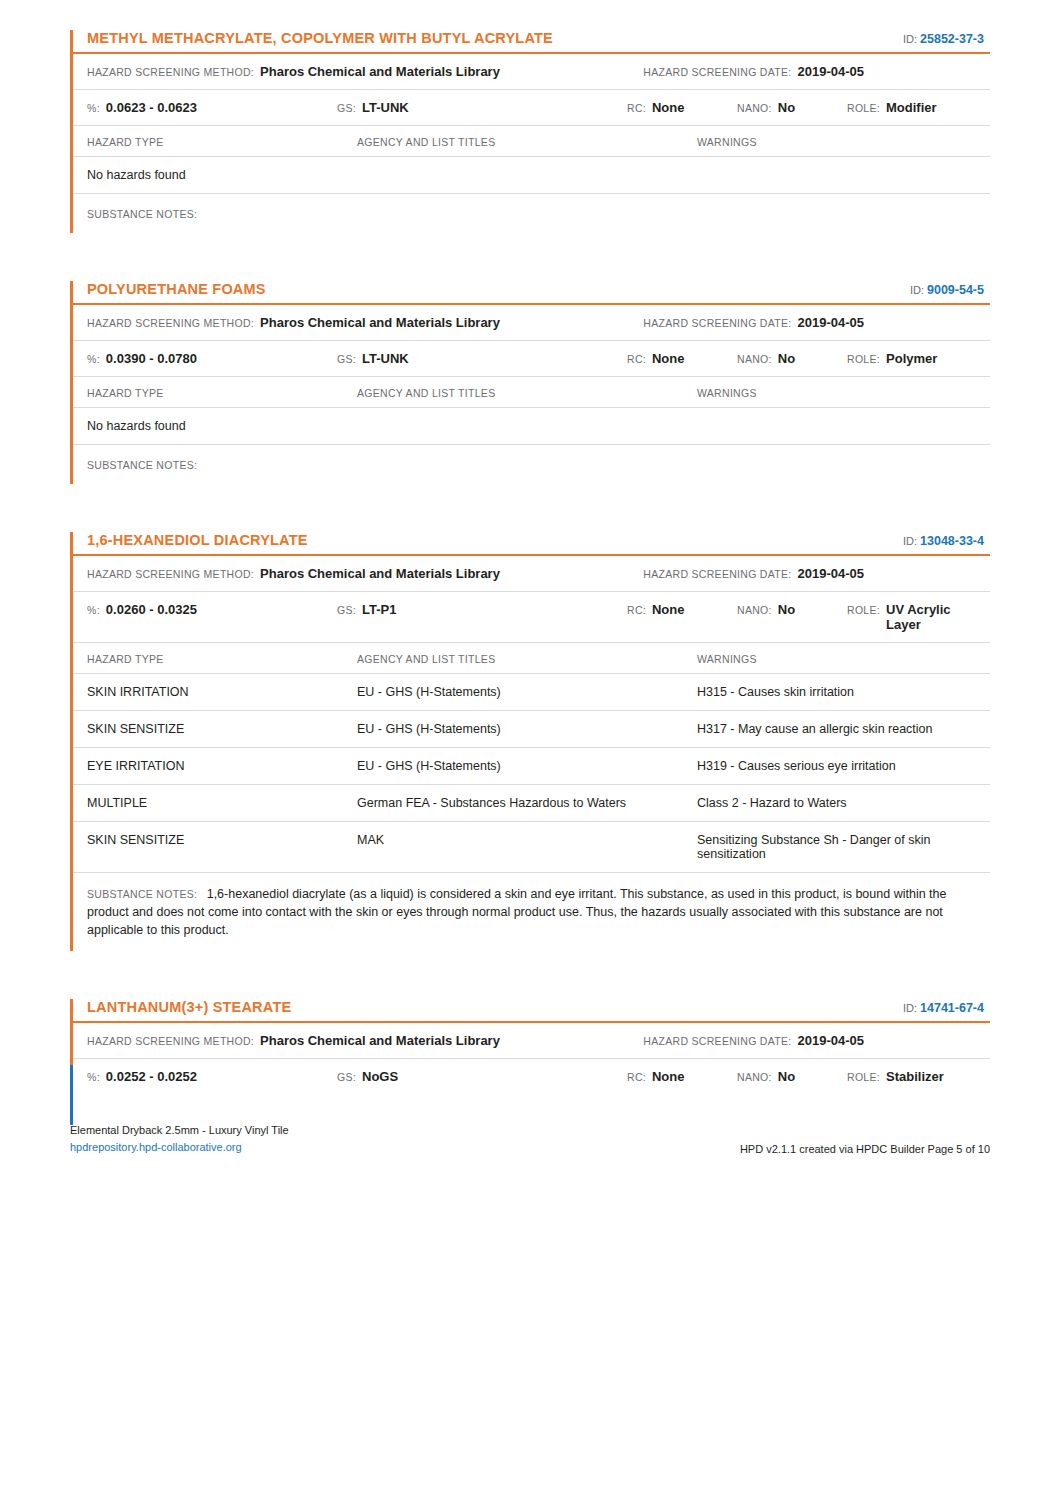METHYL METHACRYLATE, COPOLYMER WITH BUTYL ACRYLATE
ID: 25852-37-3
HAZARD SCREENING METHOD: Pharos Chemical and Materials Library
HAZARD SCREENING DATE: 2019-04-05
%: 0.0623 - 0.0623
GS: LT-UNK
RC: None
NANO: No
ROLE: Modifier
| HAZARD TYPE | AGENCY AND LIST TITLES | WARNINGS |
| --- | --- | --- |
| No hazards found |
SUBSTANCE NOTES:
POLYURETHANE FOAMS
ID: 9009-54-5
HAZARD SCREENING METHOD: Pharos Chemical and Materials Library
HAZARD SCREENING DATE: 2019-04-05
%: 0.0390 - 0.0780
GS: LT-UNK
RC: None
NANO: No
ROLE: Polymer
| HAZARD TYPE | AGENCY AND LIST TITLES | WARNINGS |
| --- | --- | --- |
| No hazards found |
SUBSTANCE NOTES:
1,6-HEXANEDIOL DIACRYLATE
ID: 13048-33-4
HAZARD SCREENING METHOD: Pharos Chemical and Materials Library
HAZARD SCREENING DATE: 2019-04-05
%: 0.0260 - 0.0325
GS: LT-P1
RC: None
NANO: No
ROLE: UV Acrylic Layer
| HAZARD TYPE | AGENCY AND LIST TITLES | WARNINGS |
| --- | --- | --- |
| SKIN IRRITATION | EU - GHS (H-Statements) | H315 - Causes skin irritation |
| SKIN SENSITIZE | EU - GHS (H-Statements) | H317 - May cause an allergic skin reaction |
| EYE IRRITATION | EU - GHS (H-Statements) | H319 - Causes serious eye irritation |
| MULTIPLE | German FEA - Substances Hazardous to Waters | Class 2 - Hazard to Waters |
| SKIN SENSITIZE | MAK | Sensitizing Substance Sh - Danger of skin sensitization |
SUBSTANCE NOTES: 1,6-hexanediol diacrylate (as a liquid) is considered a skin and eye irritant. This substance, as used in this product, is bound within the product and does not come into contact with the skin or eyes through normal product use. Thus, the hazards usually associated with this substance are not applicable to this product.
LANTHANUM(3+) STEARATE
ID: 14741-67-4
HAZARD SCREENING METHOD: Pharos Chemical and Materials Library
HAZARD SCREENING DATE: 2019-04-05
%: 0.0252 - 0.0252
GS: NoGS
RC: None
NANO: No
ROLE: Stabilizer
Elemental Dryback 2.5mm - Luxury Vinyl Tile
hpdrepository.hpd-collaborative.org
HPD v2.1.1 created via HPDC Builder Page 5 of 10